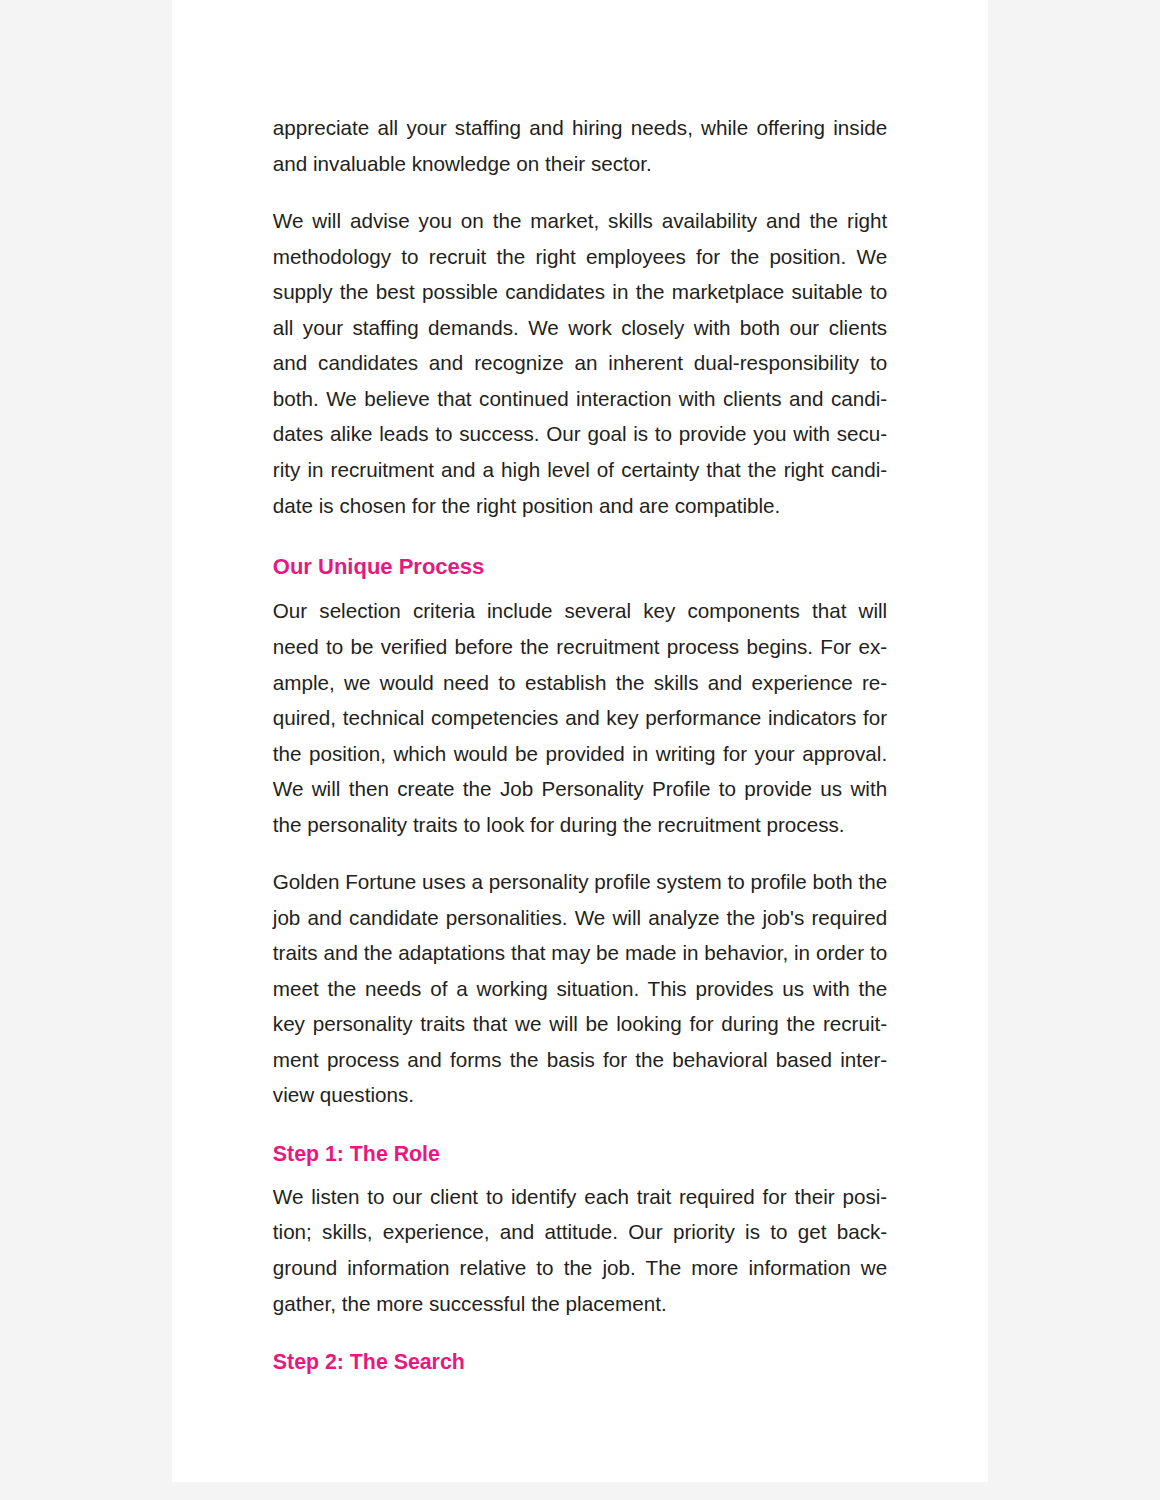appreciate all your staffing and hiring needs, while offering inside and invaluable knowledge on their sector.
We will advise you on the market, skills availability and the right methodology to recruit the right employees for the position. We supply the best possible candidates in the marketplace suitable to all your staffing demands. We work closely with both our clients and candidates and recognize an inherent dual-responsibility to both. We believe that continued interaction with clients and candidates alike leads to success. Our goal is to provide you with security in recruitment and a high level of certainty that the right candidate is chosen for the right position and are compatible.
Our Unique Process
Our selection criteria include several key components that will need to be verified before the recruitment process begins. For example, we would need to establish the skills and experience required, technical competencies and key performance indicators for the position, which would be provided in writing for your approval. We will then create the Job Personality Profile to provide us with the personality traits to look for during the recruitment process.
Golden Fortune uses a personality profile system to profile both the job and candidate personalities. We will analyze the job's required traits and the adaptations that may be made in behavior, in order to meet the needs of a working situation. This provides us with the key personality traits that we will be looking for during the recruitment process and forms the basis for the behavioral based interview questions.
Step 1: The Role
We listen to our client to identify each trait required for their position; skills, experience, and attitude. Our priority is to get background information relative to the job. The more information we gather, the more successful the placement.
Step 2: The Search